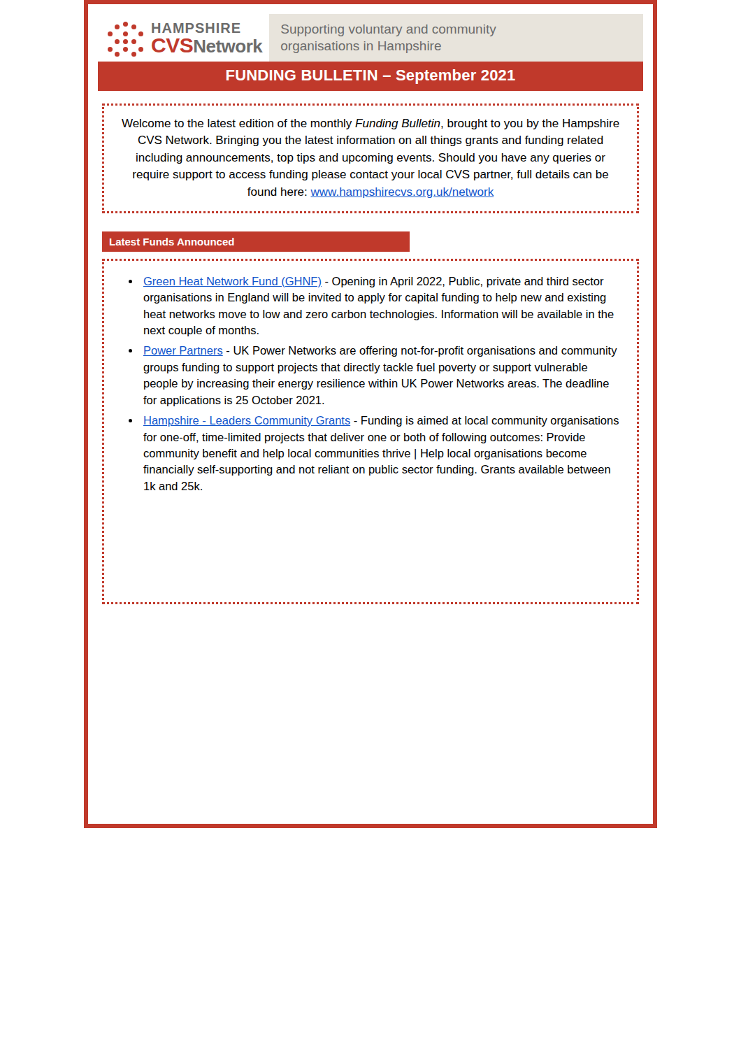HAMPSHIRE CVSNetwork
Supporting voluntary and community
organisations in Hampshire
FUNDING BULLETIN – September 2021
Welcome to the latest edition of the monthly Funding Bulletin, brought to you by the Hampshire CVS Network. Bringing you the latest information on all things grants and funding related including announcements, top tips and upcoming events. Should you have any queries or require support to access funding please contact your local CVS partner, full details can be found here: www.hampshirecvs.org.uk/network
Latest Funds Announced
Green Heat Network Fund (GHNF) - Opening in April 2022, Public, private and third sector organisations in England will be invited to apply for capital funding to help new and existing heat networks move to low and zero carbon technologies. Information will be available in the next couple of months.
Power Partners - UK Power Networks are offering not-for-profit organisations and community groups funding to support projects that directly tackle fuel poverty or support vulnerable people by increasing their energy resilience within UK Power Networks areas. The deadline for applications is 25 October 2021.
Hampshire - Leaders Community Grants - Funding is aimed at local community organisations for one-off, time-limited projects that deliver one or both of following outcomes: Provide community benefit and help local communities thrive | Help local organisations become financially self-supporting and not reliant on public sector funding. Grants available between 1k and 25k.